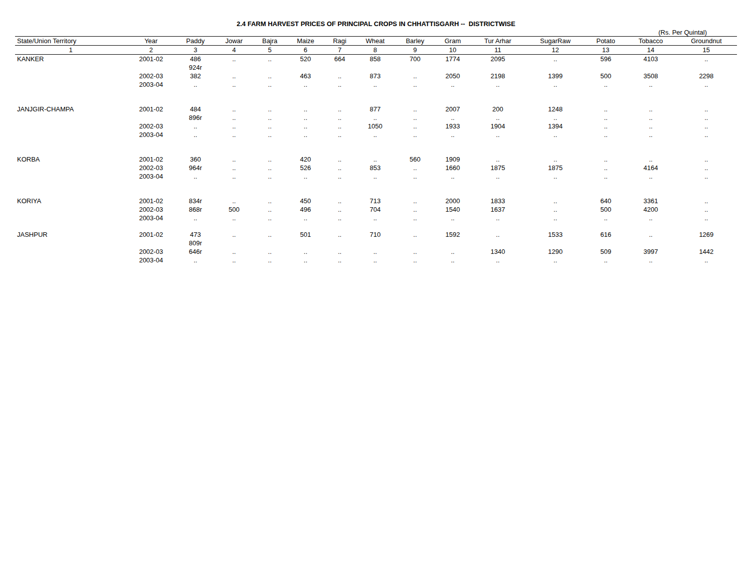2.4 FARM HARVEST PRICES OF PRINCIPAL CROPS IN CHHATTISGARH -- DISTRICTWISE
(Rs. Per Quintal)
| State/Union Territory | Year | Paddy | Jowar | Bajra | Maize | Ragi | Wheat | Barley | Gram | Tur Arhar | SugarRaw | Potato | Tobacco | Groundnut |
| --- | --- | --- | --- | --- | --- | --- | --- | --- | --- | --- | --- | --- | --- | --- |
| 1 | 2 | 3 | 4 | 5 | 6 | 7 | 8 | 9 | 10 | 11 | 12 | 13 | 14 | 15 |
| KANKER | 2001-02 | 486 | .. | .. | 520 | 664 | 858 | 700 | 1774 | 2095 | .. | 596 | 4103 | .. |
| | | 924r | | | | | | | | | | | | |
| | 2002-03 | 382 | .. | .. | 463 | .. | 873 | .. | 2050 | 2198 | 1399 | 500 | 3508 | 2298 |
| | 2003-04 | .. | .. | .. | .. | .. | .. | .. | .. | .. | .. | .. | .. | .. |
| JANJGIR-CHAMPA | 2001-02 | 484 | .. | .. | .. | .. | 877 | .. | 2007 | 200 | 1248 | .. | .. | .. |
| | | 896r | .. | .. | .. | .. | .. | .. | .. | .. | .. | .. | .. | .. |
| | 2002-03 | .. | .. | .. | .. | .. | 1050 | .. | 1933 | 1904 | 1394 | .. | .. | .. |
| | 2003-04 | .. | .. | .. | .. | .. | .. | .. | .. | .. | .. | .. | .. | .. |
| KORBA | 2001-02 | 360 | .. | .. | 420 | .. | .. | 560 | 1909 | .. | .. | .. | .. | .. |
| | 2002-03 | 964r | .. | .. | 526 | .. | 853 | .. | 1660 | 1875 | 1875 | .. | 4164 | .. |
| | 2003-04 | .. | .. | .. | .. | .. | .. | .. | .. | .. | .. | .. | .. | .. |
| KORIYA | 2001-02 | 834r | .. | .. | 450 | .. | 713 | .. | 2000 | 1833 | .. | 640 | 3361 | .. |
| | 2002-03 | 868r | 500 | .. | 496 | .. | 704 | .. | 1540 | 1637 | .. | 500 | 4200 | .. |
| | 2003-04 | .. | .. | .. | .. | .. | .. | .. | .. | .. | .. | .. | .. | .. |
| JASHPUR | 2001-02 | 473 | .. | .. | 501 | .. | 710 | .. | 1592 | .. | 1533 | 616 | .. | 1269 |
| | | 809r | | | | | | | | | | | | |
| | 2002-03 | 646r | .. | .. | .. | .. | .. | .. | .. | 1340 | 1290 | 509 | 3997 | 1442 |
| | 2003-04 | .. | .. | .. | .. | .. | .. | .. | .. | .. | .. | .. | .. | .. |